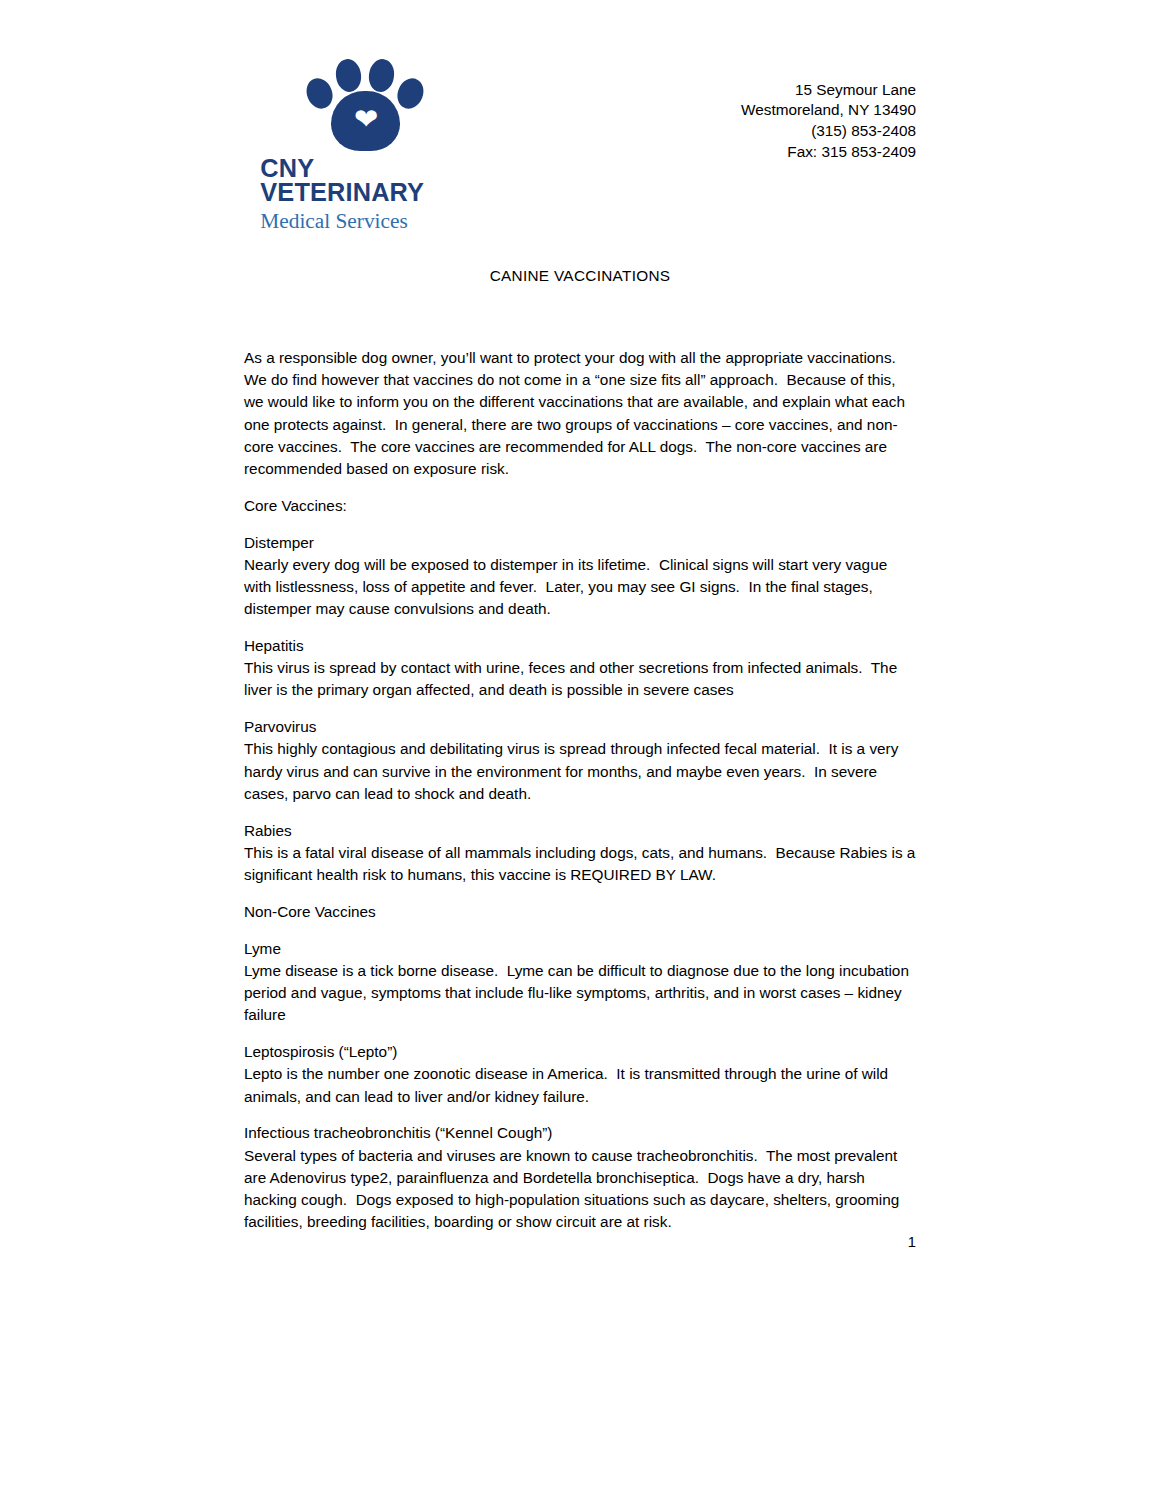❤
CNY
VETERINARY
Medical Services
15 Seymour Lane
Westmoreland, NY 13490
(315) 853-2408
Fax: 315 853-2409
CANINE VACCINATIONS
As a responsible dog owner, you’ll want to protect your dog with all the appropriate vaccinations. We do find however that vaccines do not come in a “one size fits all” approach. Because of this, we would like to inform you on the different vaccinations that are available, and explain what each one protects against. In general, there are two groups of vaccinations – core vaccines, and non-core vaccines. The core vaccines are recommended for ALL dogs. The non-core vaccines are recommended based on exposure risk.
Core Vaccines:
Distemper Nearly every dog will be exposed to distemper in its lifetime. Clinical signs will start very vague with listlessness, loss of appetite and fever. Later, you may see GI signs. In the final stages, distemper may cause convulsions and death.
Hepatitis This virus is spread by contact with urine, feces and other secretions from infected animals. The liver is the primary organ affected, and death is possible in severe cases
Parvovirus This highly contagious and debilitating virus is spread through infected fecal material. It is a very hardy virus and can survive in the environment for months, and maybe even years. In severe cases, parvo can lead to shock and death.
Rabies This is a fatal viral disease of all mammals including dogs, cats, and humans. Because Rabies is a significant health risk to humans, this vaccine is REQUIRED BY LAW.
Non-Core Vaccines
Lyme Lyme disease is a tick borne disease. Lyme can be difficult to diagnose due to the long incubation period and vague, symptoms that include flu-like symptoms, arthritis, and in worst cases – kidney failure
Leptospirosis (“Lepto”) Lepto is the number one zoonotic disease in America. It is transmitted through the urine of wild animals, and can lead to liver and/or kidney failure.
Infectious tracheobronchitis (“Kennel Cough”) Several types of bacteria and viruses are known to cause tracheobronchitis. The most prevalent are Adenovirus type2, parainfluenza and Bordetella bronchiseptica. Dogs have a dry, harsh hacking cough. Dogs exposed to high-population situations such as daycare, shelters, grooming facilities, breeding facilities, boarding or show circuit are at risk.
1